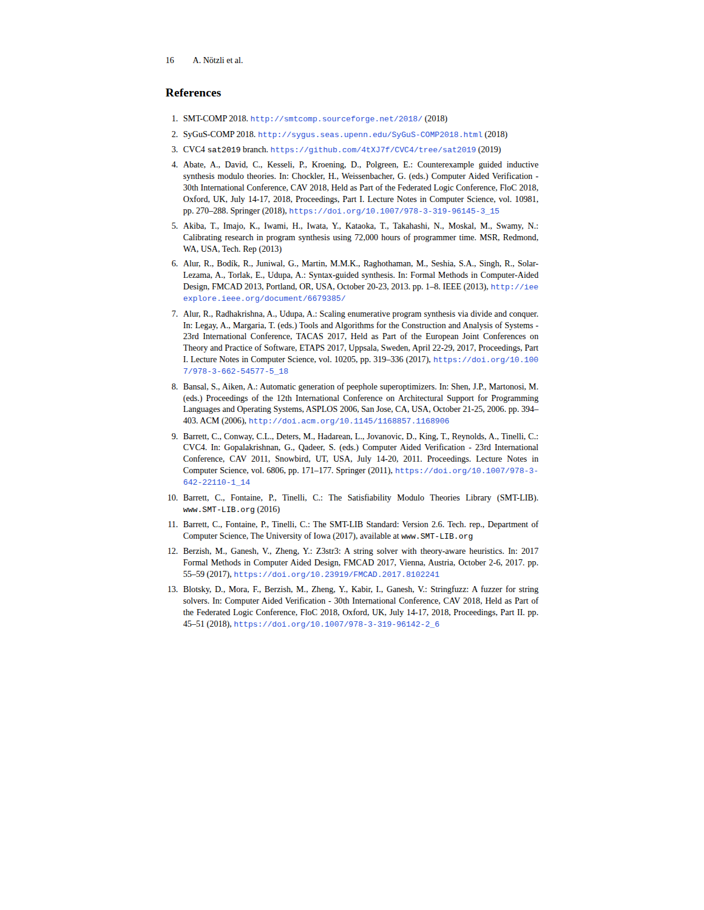16 A. Nötzli et al.
References
SMT-COMP 2018. http://smtcomp.sourceforge.net/2018/ (2018)
SyGuS-COMP 2018. http://sygus.seas.upenn.edu/SyGuS-COMP2018.html (2018)
CVC4 sat2019 branch. https://github.com/4tXJ7f/CVC4/tree/sat2019 (2019)
Abate, A., David, C., Kesseli, P., Kroening, D., Polgreen, E.: Counterexample guided inductive synthesis modulo theories. In: Chockler, H., Weissenbacher, G. (eds.) Computer Aided Verification - 30th International Conference, CAV 2018, Held as Part of the Federated Logic Conference, FloC 2018, Oxford, UK, July 14-17, 2018, Proceedings, Part I. Lecture Notes in Computer Science, vol. 10981, pp. 270–288. Springer (2018), https://doi.org/10.1007/978-3-319-96145-3_15
Akiba, T., Imajo, K., Iwami, H., Iwata, Y., Kataoka, T., Takahashi, N., Moskal, M., Swamy, N.: Calibrating research in program synthesis using 72,000 hours of programmer time. MSR, Redmond, WA, USA, Tech. Rep (2013)
Alur, R., Bodík, R., Juniwal, G., Martin, M.M.K., Raghothaman, M., Seshia, S.A., Singh, R., Solar-Lezama, A., Torlak, E., Udupa, A.: Syntax-guided synthesis. In: Formal Methods in Computer-Aided Design, FMCAD 2013, Portland, OR, USA, October 20-23, 2013. pp. 1–8. IEEE (2013), http://ieeexplore.ieee.org/document/6679385/
Alur, R., Radhakrishna, A., Udupa, A.: Scaling enumerative program synthesis via divide and conquer. In: Legay, A., Margaria, T. (eds.) Tools and Algorithms for the Construction and Analysis of Systems - 23rd International Conference, TACAS 2017, Held as Part of the European Joint Conferences on Theory and Practice of Software, ETAPS 2017, Uppsala, Sweden, April 22-29, 2017, Proceedings, Part I. Lecture Notes in Computer Science, vol. 10205, pp. 319–336 (2017), https://doi.org/10.1007/978-3-662-54577-5_18
Bansal, S., Aiken, A.: Automatic generation of peephole superoptimizers. In: Shen, J.P., Martonosi, M. (eds.) Proceedings of the 12th International Conference on Architectural Support for Programming Languages and Operating Systems, ASPLOS 2006, San Jose, CA, USA, October 21-25, 2006. pp. 394–403. ACM (2006), http://doi.acm.org/10.1145/1168857.1168906
Barrett, C., Conway, C.L., Deters, M., Hadarean, L., Jovanovic, D., King, T., Reynolds, A., Tinelli, C.: CVC4. In: Gopalakrishnan, G., Qadeer, S. (eds.) Computer Aided Verification - 23rd International Conference, CAV 2011, Snowbird, UT, USA, July 14-20, 2011. Proceedings. Lecture Notes in Computer Science, vol. 6806, pp. 171–177. Springer (2011), https://doi.org/10.1007/978-3-642-22110-1_14
Barrett, C., Fontaine, P., Tinelli, C.: The Satisfiability Modulo Theories Library (SMT-LIB). www.SMT-LIB.org (2016)
Barrett, C., Fontaine, P., Tinelli, C.: The SMT-LIB Standard: Version 2.6. Tech. rep., Department of Computer Science, The University of Iowa (2017), available at www.SMT-LIB.org
Berzish, M., Ganesh, V., Zheng, Y.: Z3str3: A string solver with theory-aware heuristics. In: 2017 Formal Methods in Computer Aided Design, FMCAD 2017, Vienna, Austria, October 2-6, 2017. pp. 55–59 (2017), https://doi.org/10.23919/FMCAD.2017.8102241
Blotsky, D., Mora, F., Berzish, M., Zheng, Y., Kabir, I., Ganesh, V.: Stringfuzz: A fuzzer for string solvers. In: Computer Aided Verification - 30th International Conference, CAV 2018, Held as Part of the Federated Logic Conference, FloC 2018, Oxford, UK, July 14-17, 2018, Proceedings, Part II. pp. 45–51 (2018), https://doi.org/10.1007/978-3-319-96142-2_6